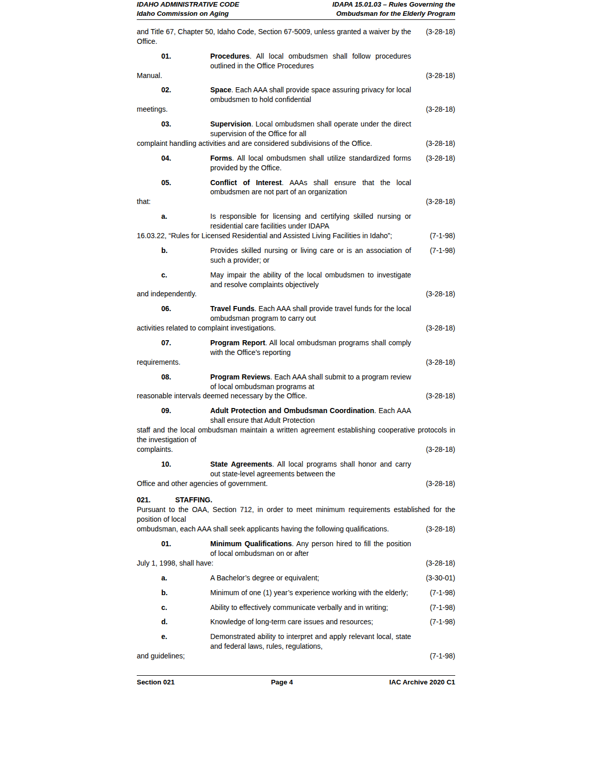IDAHO ADMINISTRATIVE CODE
IDAPA 15.01.03 – Rules Governing the
Idaho Commission on Aging
Ombudsman for the Elderly Program
| and Title 67, Chapter 50, Idaho Code, Section 67-5009, unless granted a waiver by the Office. | (3-28-18) |
| 01. | Procedures . All local ombudsmen shall follow procedures outlined in the Office Procedures | |
| Manual. | (3-28-18) |
| 02. | Space . Each AAA shall provide space assuring privacy for local ombudsmen to hold confidential | |
| meetings. | (3-28-18) |
| 03. | Supervision . Local ombudsmen shall operate under the direct supervision of the Office for all | |
| complaint handling activities and are considered subdivisions of the Office. | (3-28-18) |
| 04. | Forms . All local ombudsmen shall utilize standardized forms provided by the Office. | (3-28-18) |
| 05. | Conflict of Interest . AAAs shall ensure that the local ombudsmen are not part of an organization | |
| that: | (3-28-18) |
| a. | Is responsible for licensing and certifying skilled nursing or residential care facilities under IDAPA | |
| 16.03.22, “Rules for Licensed Residential and Assisted Living Facilities in Idaho”; | (7-1-98) |
| b. | Provides skilled nursing or living care or is an association of such a provider; or | (7-1-98) |
| c. | May impair the ability of the local ombudsmen to investigate and resolve complaints objectively | |
| and independently. | (3-28-18) |
| 06. | Travel Funds . Each AAA shall provide travel funds for the local ombudsman program to carry out | |
| activities related to complaint investigations. | (3-28-18) |
| 07. | Program Report . All local ombudsman programs shall comply with the Office’s reporting | |
| requirements. | (3-28-18) |
| 08. | Program Reviews . Each AAA shall submit to a program review of local ombudsman programs at | |
| reasonable intervals deemed necessary by the Office. | (3-28-18) |
| 09. | Adult Protection and Ombudsman Coordination . Each AAA shall ensure that Adult Protection | |
| staff and the local ombudsman maintain a written agreement establishing cooperative protocols in the investigation of |
| complaints. | (3-28-18) |
| 10. | State Agreements . All local programs shall honor and carry out state-level agreements between the | |
| Office and other agencies of government. | (3-28-18) |
021. STAFFING.
| Pursuant to the OAA, Section 712, in order to meet minimum requirements established for the position of local |
| ombudsman, each AAA shall seek applicants having the following qualifications. | (3-28-18) |
| 01. | Minimum Qualifications . Any person hired to fill the position of local ombudsman on or after | |
| July 1, 1998, shall have: | (3-28-18) |
| a. | A Bachelor’s degree or equivalent; | (3-30-01) |
| b. | Minimum of one (1) year’s experience working with the elderly; | (7-1-98) |
| c. | Ability to effectively communicate verbally and in writing; | (7-1-98) |
| d. | Knowledge of long-term care issues and resources; | (7-1-98) |
| e. | Demonstrated ability to interpret and apply relevant local, state and federal laws, rules, regulations, | |
| and guidelines; | (7-1-98) |
Section 021
Page 4
IAC Archive 2020 C1